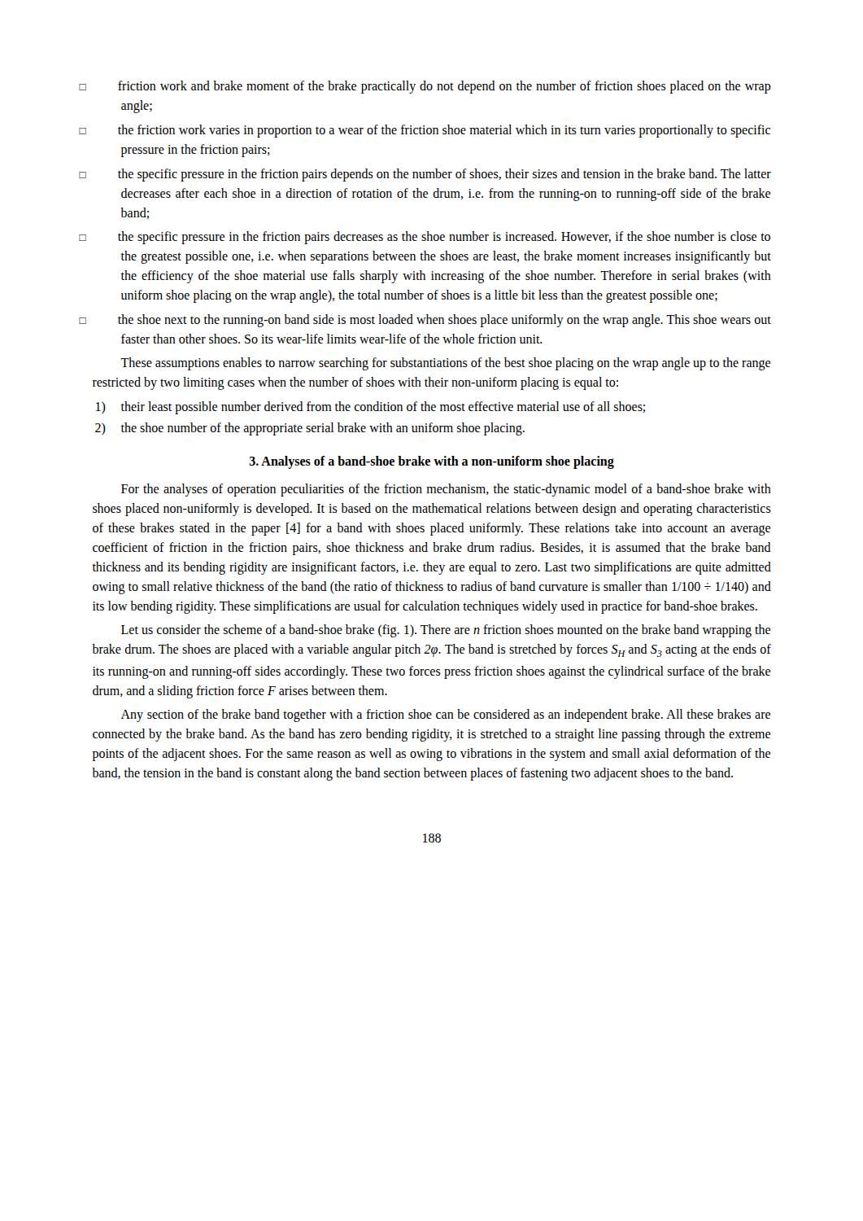□friction work and brake moment of the brake practically do not depend on the number of friction shoes placed on the wrap angle;
□the friction work varies in proportion to a wear of the friction shoe material which in its turn varies proportionally to specific pressure in the friction pairs;
□the specific pressure in the friction pairs depends on the number of shoes, their sizes and tension in the brake band. The latter decreases after each shoe in a direction of rotation of the drum, i.e. from the running-on to running-off side of the brake band;
□the specific pressure in the friction pairs decreases as the shoe number is increased. However, if the shoe number is close to the greatest possible one, i.e. when separations between the shoes are least, the brake moment increases insignificantly but the efficiency of the shoe material use falls sharply with increasing of the shoe number. Therefore in serial brakes (with uniform shoe placing on the wrap angle), the total number of shoes is a little bit less than the greatest possible one;
□the shoe next to the running-on band side is most loaded when shoes place uniformly on the wrap angle. This shoe wears out faster than other shoes. So its wear-life limits wear-life of the whole friction unit.
These assumptions enables to narrow searching for substantiations of the best shoe placing on the wrap angle up to the range restricted by two limiting cases when the number of shoes with their non-uniform placing is equal to:
their least possible number derived from the condition of the most effective material use of all shoes;
the shoe number of the appropriate serial brake with an uniform shoe placing.
3. Analyses of a band-shoe brake with a non-uniform shoe placing
For the analyses of operation peculiarities of the friction mechanism, the static-dynamic model of a band-shoe brake with shoes placed non-uniformly is developed. It is based on the mathematical relations between design and operating characteristics of these brakes stated in the paper [4] for a band with shoes placed uniformly. These relations take into account an average coefficient of friction in the friction pairs, shoe thickness and brake drum radius. Besides, it is assumed that the brake band thickness and its bending rigidity are insignificant factors, i.e. they are equal to zero. Last two simplifications are quite admitted owing to small relative thickness of the band (the ratio of thickness to radius of band curvature is smaller than 1/100 ÷ 1/140) and its low bending rigidity. These simplifications are usual for calculation techniques widely used in practice for band-shoe brakes.
Let us consider the scheme of a band-shoe brake (fig. 1). There are n friction shoes mounted on the brake band wrapping the brake drum. The shoes are placed with a variable angular pitch 2φ. The band is stretched by forces SH and S3 acting at the ends of its running-on and running-off sides accordingly. These two forces press friction shoes against the cylindrical surface of the brake drum, and a sliding friction force F arises between them.
Any section of the brake band together with a friction shoe can be considered as an independent brake. All these brakes are connected by the brake band. As the band has zero bending rigidity, it is stretched to a straight line passing through the extreme points of the adjacent shoes. For the same reason as well as owing to vibrations in the system and small axial deformation of the band, the tension in the band is constant along the band section between places of fastening two adjacent shoes to the band.
188